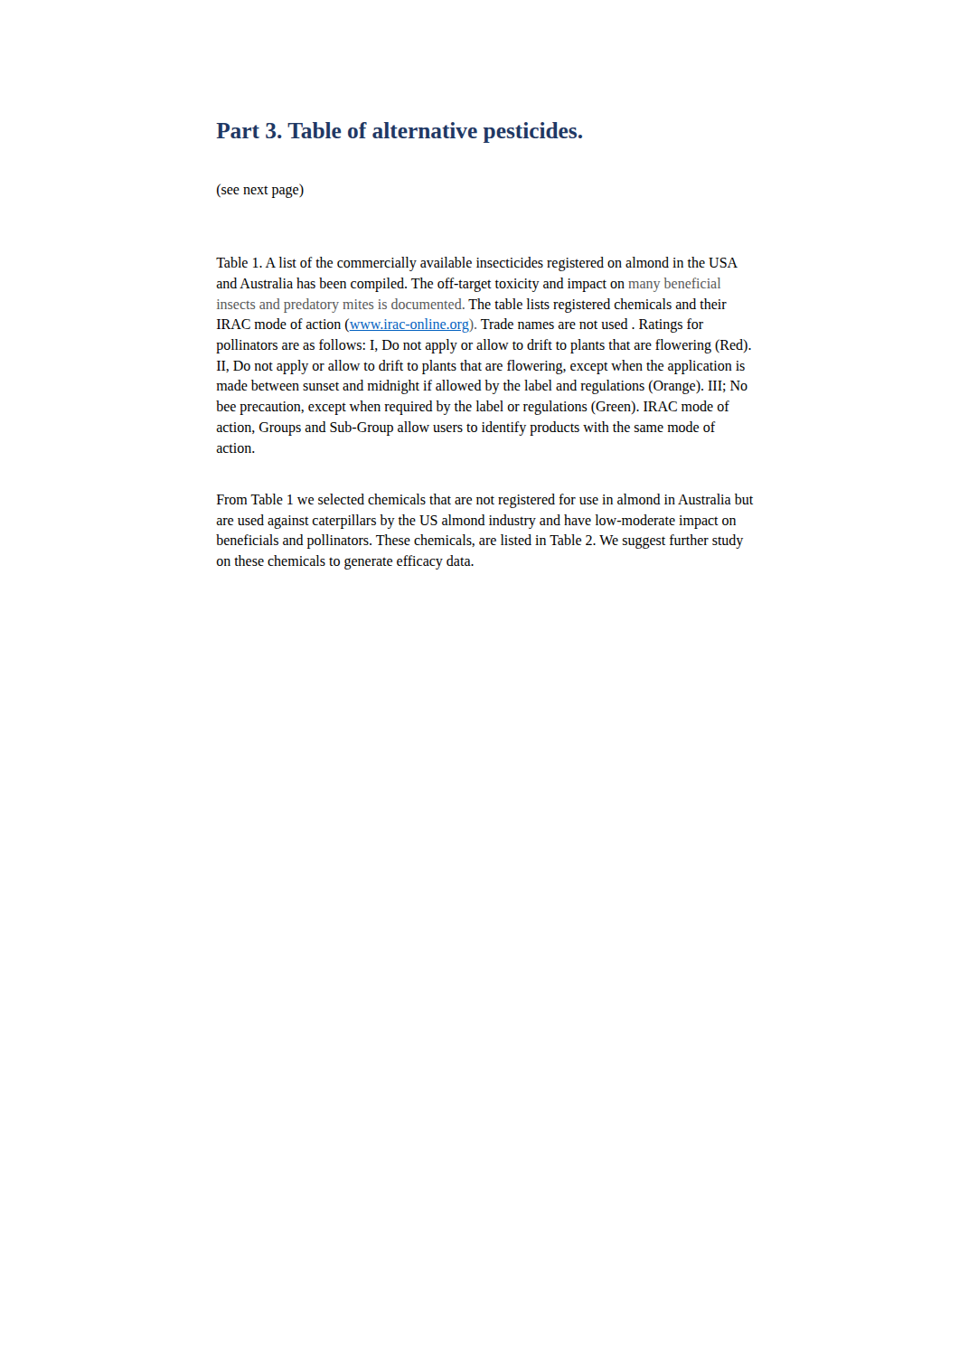Part 3. Table of alternative pesticides.
(see next page)
Table 1. A list of the commercially available insecticides registered on almond in the USA and Australia has been compiled. The off-target toxicity and impact on many beneficial insects and predatory mites is documented. The table lists registered chemicals and their IRAC mode of action (www.irac-online.org). Trade names are not used . Ratings for pollinators are as follows: I, Do not apply or allow to drift to plants that are flowering (Red). II, Do not apply or allow to drift to plants that are flowering, except when the application is made between sunset and midnight if allowed by the label and regulations (Orange). III; No bee precaution, except when required by the label or regulations (Green). IRAC mode of action, Groups and Sub-Group allow users to identify products with the same mode of action.
From Table 1 we selected chemicals that are not registered for use in almond in Australia but are used against caterpillars by the US almond industry and have low-moderate impact on beneficials and pollinators. These chemicals, are listed in Table 2. We suggest further study on these chemicals to generate efficacy data.